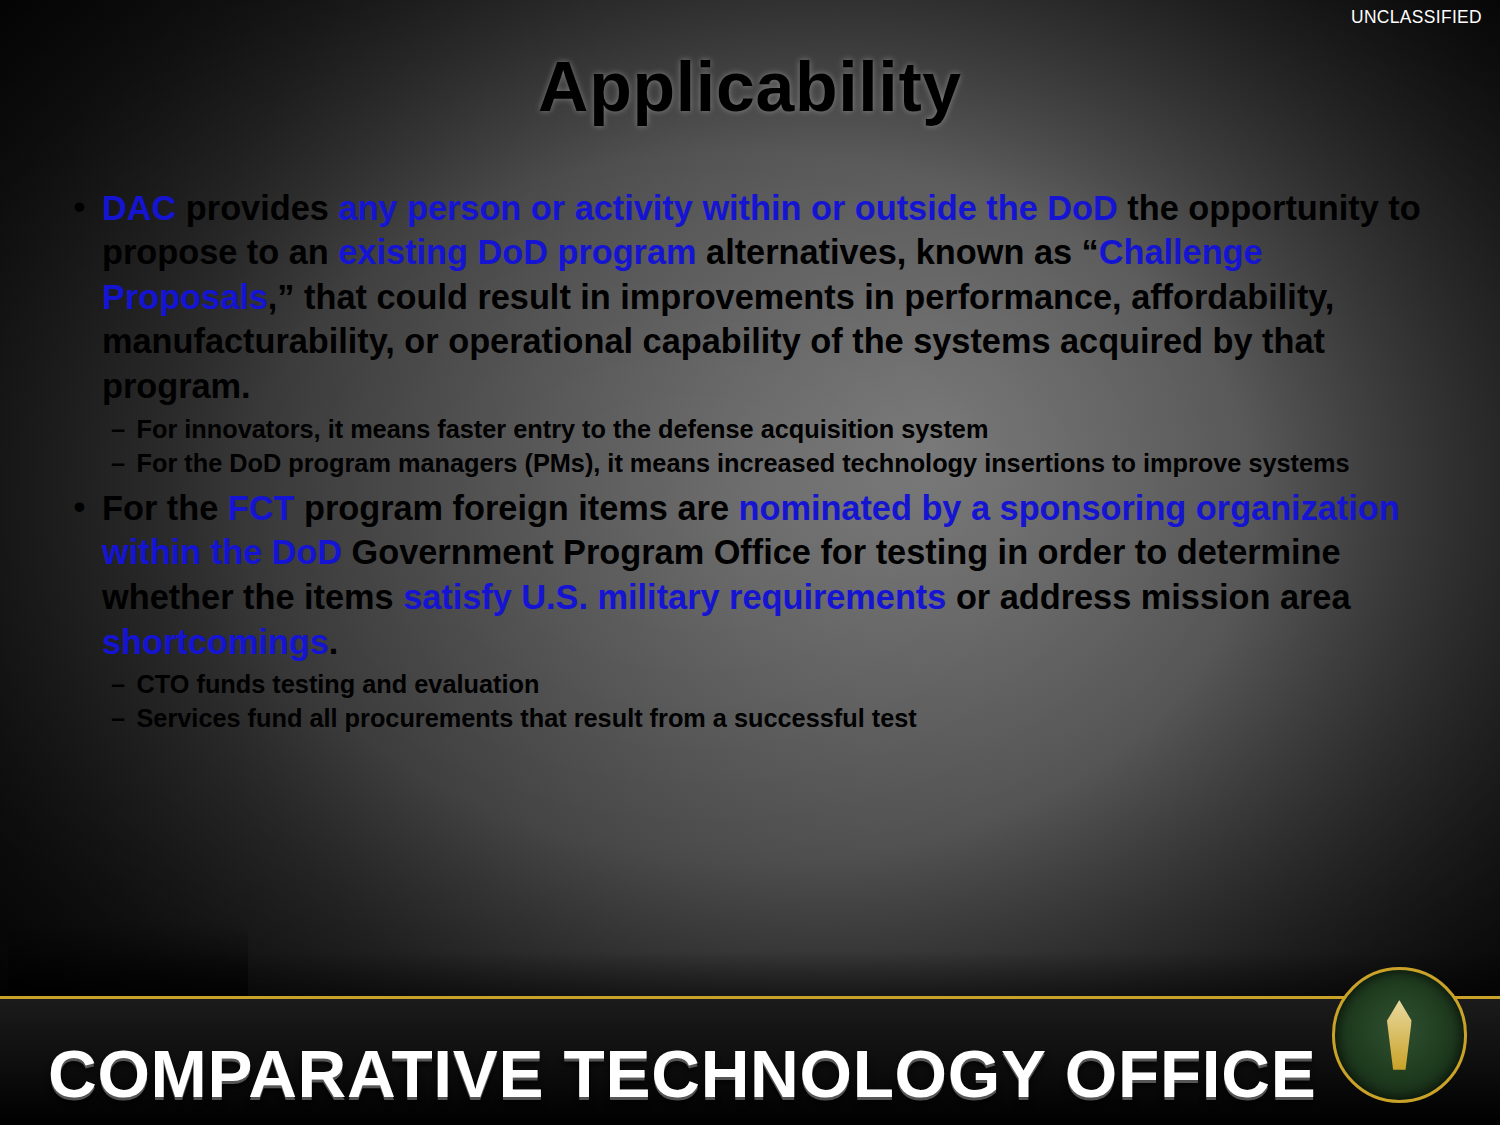UNCLASSIFIED
Applicability
DAC provides any person or activity within or outside the DoD the opportunity to propose to an existing DoD program alternatives, known as “Challenge Proposals,” that could result in improvements in performance, affordability, manufacturability, or operational capability of the systems acquired by that program.
For innovators, it means faster entry to the defense acquisition system
For the DoD program managers (PMs), it means increased technology insertions to improve systems
For the FCT program foreign items are nominated by a sponsoring organization within the DoD Government Program Office for testing in order to determine whether the items satisfy U.S. military requirements or address mission area shortcomings.
CTO funds testing and evaluation
Services fund all procurements that result from a successful test
COMPARATIVE TECHNOLOGY OFFICE